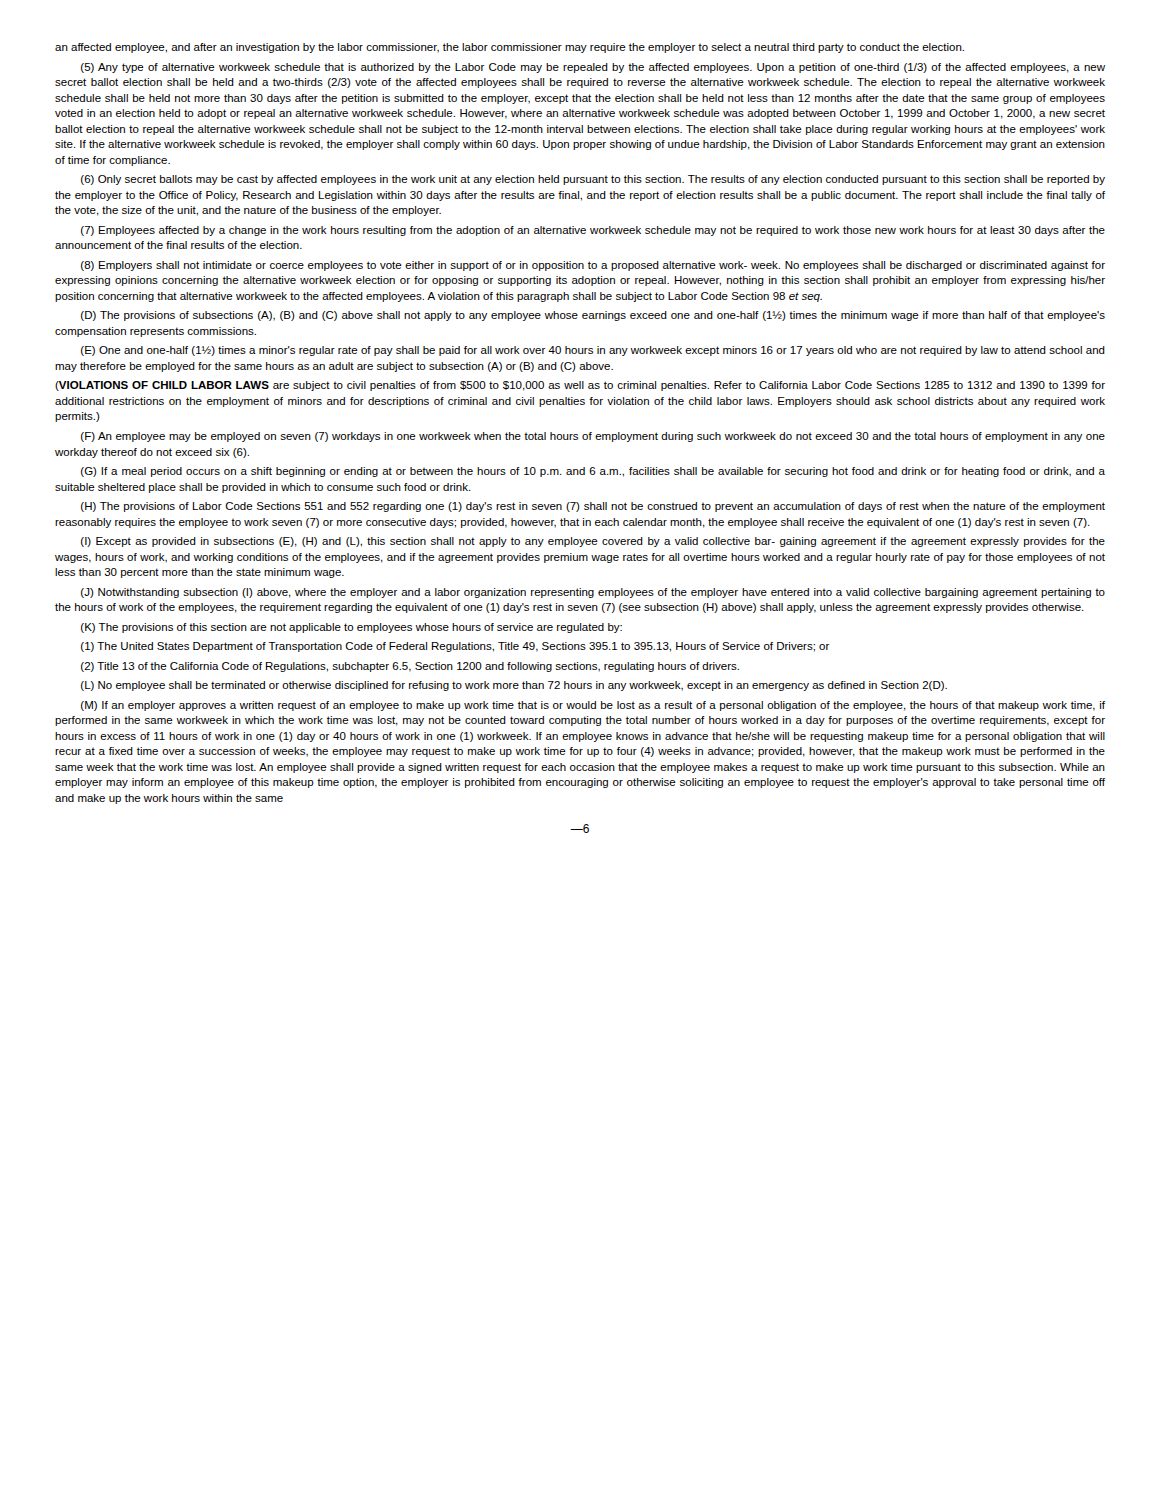an affected employee, and after an investigation by the labor commissioner, the labor commissioner may require the employer to select a neutral third party to conduct the election.
(5) Any type of alternative workweek schedule that is authorized by the Labor Code may be repealed by the affected employees. Upon a petition of one-third (1/3) of the affected employees, a new secret ballot election shall be held and a two-thirds (2/3) vote of the affected employees shall be required to reverse the alternative workweek schedule. The election to repeal the alternative workweek schedule shall be held not more than 30 days after the petition is submitted to the employer, except that the election shall be held not less than 12 months after the date that the same group of employees voted in an election held to adopt or repeal an alternative workweek schedule. However, where an alternative workweek schedule was adopted between October 1, 1999 and October 1, 2000, a new secret ballot election to repeal the alternative workweek schedule shall not be subject to the 12-month interval between elections. The election shall take place during regular working hours at the employees' work site. If the alternative workweek schedule is revoked, the employer shall comply within 60 days. Upon proper showing of undue hardship, the Division of Labor Standards Enforcement may grant an extension of time for compliance.
(6) Only secret ballots may be cast by affected employees in the work unit at any election held pursuant to this section. The results of any election conducted pursuant to this section shall be reported by the employer to the Office of Policy, Research and Legislation within 30 days after the results are final, and the report of election results shall be a public document. The report shall include the final tally of the vote, the size of the unit, and the nature of the business of the employer.
(7) Employees affected by a change in the work hours resulting from the adoption of an alternative workweek schedule may not be required to work those new work hours for at least 30 days after the announcement of the final results of the election.
(8) Employers shall not intimidate or coerce employees to vote either in support of or in opposition to a proposed alternative work- week. No employees shall be discharged or discriminated against for expressing opinions concerning the alternative workweek election or for opposing or supporting its adoption or repeal. However, nothing in this section shall prohibit an employer from expressing his/her position concerning that alternative workweek to the affected employees. A violation of this paragraph shall be subject to Labor Code Section 98 et seq.
(D) The provisions of subsections (A), (B) and (C) above shall not apply to any employee whose earnings exceed one and one-half (1½) times the minimum wage if more than half of that employee's compensation represents commissions.
(E) One and one-half (1½) times a minor's regular rate of pay shall be paid for all work over 40 hours in any workweek except minors 16 or 17 years old who are not required by law to attend school and may therefore be employed for the same hours as an adult are subject to subsection (A) or (B) and (C) above.
(VIOLATIONS OF CHILD LABOR LAWS are subject to civil penalties of from $500 to $10,000 as well as to criminal penalties. Refer to California Labor Code Sections 1285 to 1312 and 1390 to 1399 for additional restrictions on the employment of minors and for descriptions of criminal and civil penalties for violation of the child labor laws. Employers should ask school districts about any required work permits.)
(F) An employee may be employed on seven (7) workdays in one workweek when the total hours of employment during such workweek do not exceed 30 and the total hours of employment in any one workday thereof do not exceed six (6).
(G) If a meal period occurs on a shift beginning or ending at or between the hours of 10 p.m. and 6 a.m., facilities shall be available for securing hot food and drink or for heating food or drink, and a suitable sheltered place shall be provided in which to consume such food or drink.
(H) The provisions of Labor Code Sections 551 and 552 regarding one (1) day's rest in seven (7) shall not be construed to prevent an accumulation of days of rest when the nature of the employment reasonably requires the employee to work seven (7) or more consecutive days; provided, however, that in each calendar month, the employee shall receive the equivalent of one (1) day's rest in seven (7).
(I) Except as provided in subsections (E), (H) and (L), this section shall not apply to any employee covered by a valid collective bar- gaining agreement if the agreement expressly provides for the wages, hours of work, and working conditions of the employees, and if the agreement provides premium wage rates for all overtime hours worked and a regular hourly rate of pay for those employees of not less than 30 percent more than the state minimum wage.
(J) Notwithstanding subsection (I) above, where the employer and a labor organization representing employees of the employer have entered into a valid collective bargaining agreement pertaining to the hours of work of the employees, the requirement regarding the equivalent of one (1) day's rest in seven (7) (see subsection (H) above) shall apply, unless the agreement expressly provides otherwise.
(K) The provisions of this section are not applicable to employees whose hours of service are regulated by:
(1) The United States Department of Transportation Code of Federal Regulations, Title 49, Sections 395.1 to 395.13, Hours of Service of Drivers; or
(2) Title 13 of the California Code of Regulations, subchapter 6.5, Section 1200 and following sections, regulating hours of drivers.
(L) No employee shall be terminated or otherwise disciplined for refusing to work more than 72 hours in any workweek, except in an emergency as defined in Section 2(D).
(M) If an employer approves a written request of an employee to make up work time that is or would be lost as a result of a personal obligation of the employee, the hours of that makeup work time, if performed in the same workweek in which the work time was lost, may not be counted toward computing the total number of hours worked in a day for purposes of the overtime requirements, except for hours in excess of 11 hours of work in one (1) day or 40 hours of work in one (1) workweek. If an employee knows in advance that he/she will be requesting makeup time for a personal obligation that will recur at a fixed time over a succession of weeks, the employee may request to make up work time for up to four (4) weeks in advance; provided, however, that the makeup work must be performed in the same week that the work time was lost. An employee shall provide a signed written request for each occasion that the employee makes a request to make up work time pursuant to this subsection. While an employer may inform an employee of this makeup time option, the employer is prohibited from encouraging or otherwise soliciting an employee to request the employer's approval to take personal time off and make up the work hours within the same
—6